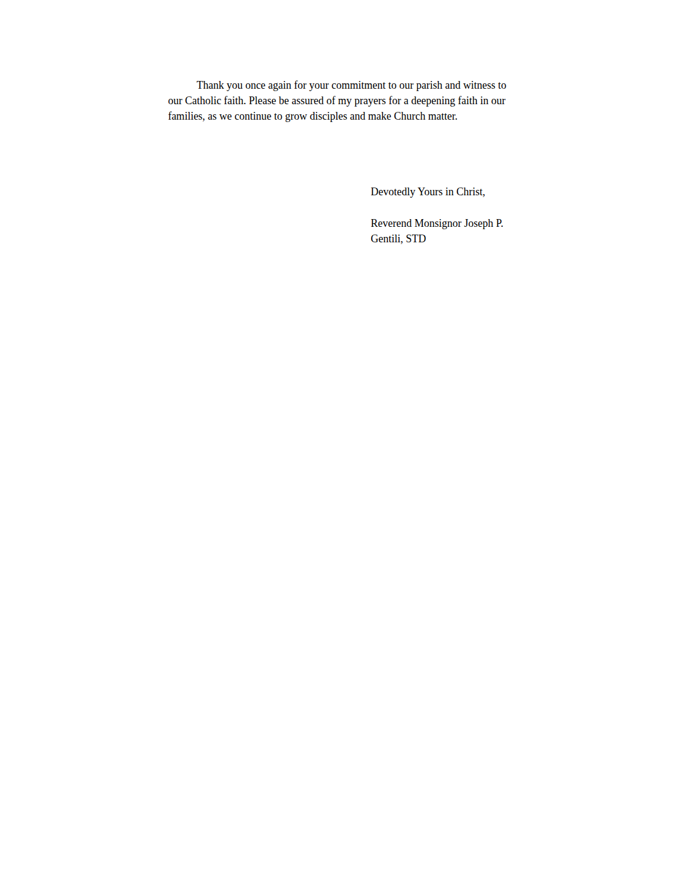Thank you once again for your commitment to our parish and witness to our Catholic faith. Please be assured of my prayers for a deepening faith in our families, as we continue to grow disciples and make Church matter.
Devotedly Yours in Christ,
Reverend Monsignor Joseph P. Gentili, STD